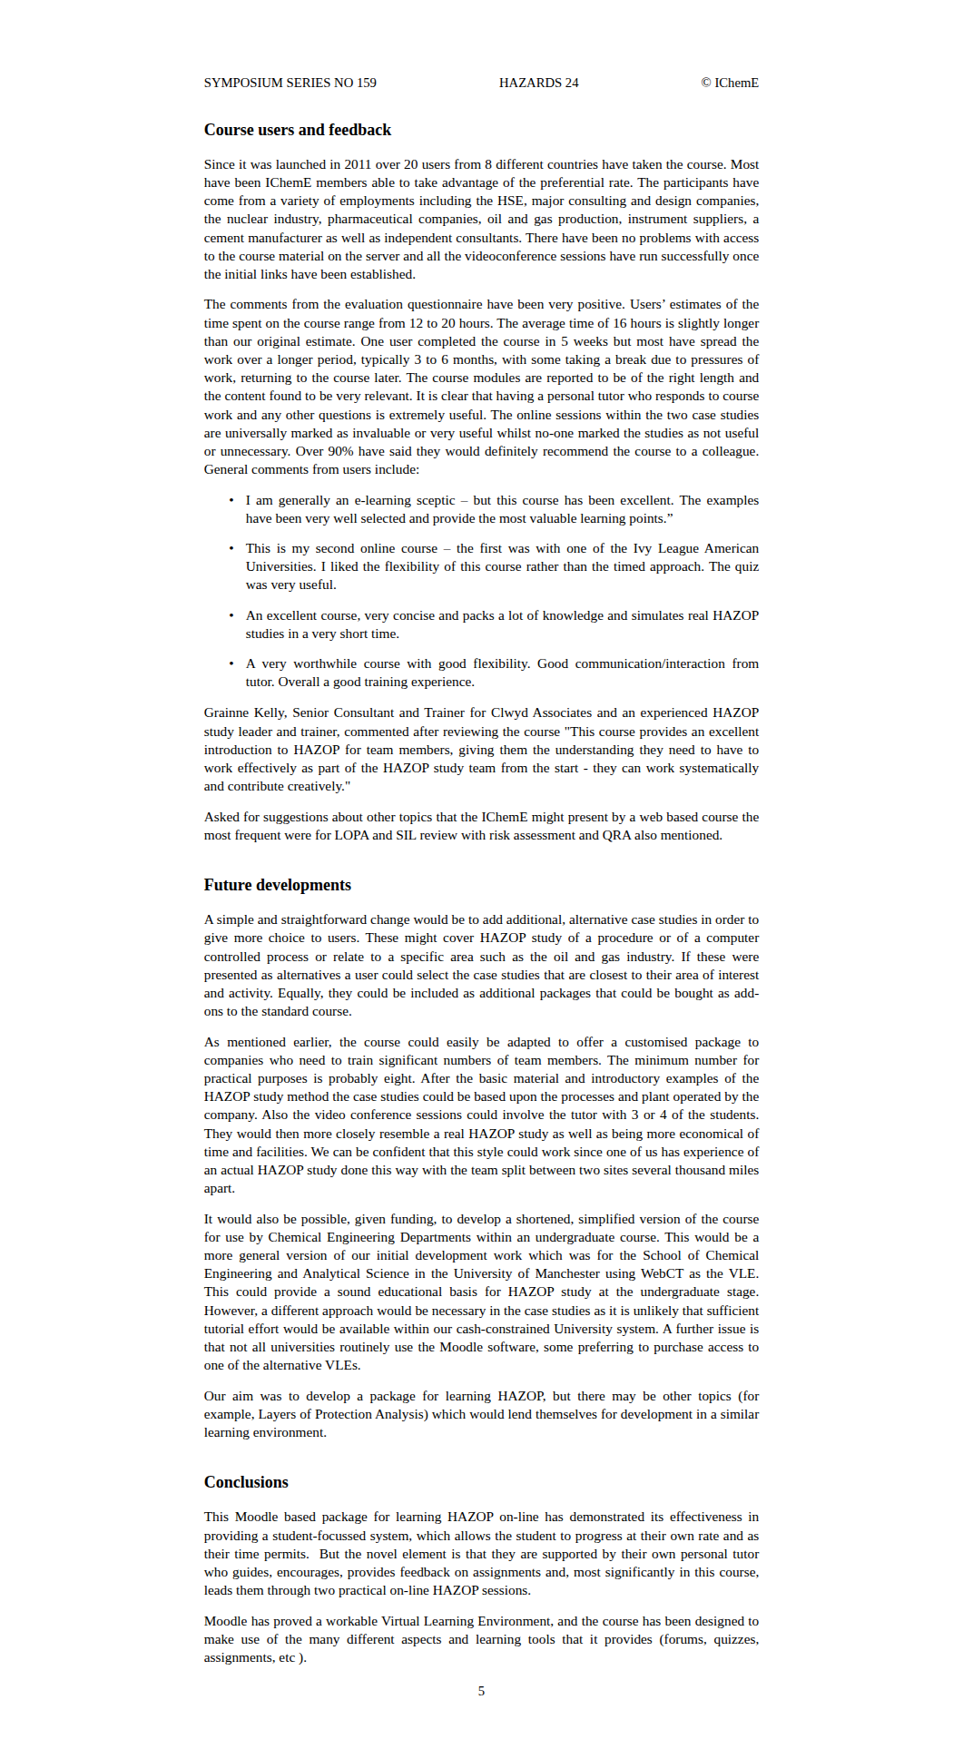SYMPOSIUM SERIES NO 159 HAZARDS 24 © IChemE
Course users and feedback
Since it was launched in 2011 over 20 users from 8 different countries have taken the course. Most have been IChemE members able to take advantage of the preferential rate. The participants have come from a variety of employments including the HSE, major consulting and design companies, the nuclear industry, pharmaceutical companies, oil and gas production, instrument suppliers, a cement manufacturer as well as independent consultants. There have been no problems with access to the course material on the server and all the videoconference sessions have run successfully once the initial links have been established.
The comments from the evaluation questionnaire have been very positive. Users’ estimates of the time spent on the course range from 12 to 20 hours. The average time of 16 hours is slightly longer than our original estimate. One user completed the course in 5 weeks but most have spread the work over a longer period, typically 3 to 6 months, with some taking a break due to pressures of work, returning to the course later. The course modules are reported to be of the right length and the content found to be very relevant. It is clear that having a personal tutor who responds to course work and any other questions is extremely useful. The online sessions within the two case studies are universally marked as invaluable or very useful whilst no-one marked the studies as not useful or unnecessary. Over 90% have said they would definitely recommend the course to a colleague. General comments from users include:
I am generally an e-learning sceptic – but this course has been excellent. The examples have been very well selected and provide the most valuable learning points.”
This is my second online course – the first was with one of the Ivy League American Universities. I liked the flexibility of this course rather than the timed approach. The quiz was very useful.
An excellent course, very concise and packs a lot of knowledge and simulates real HAZOP studies in a very short time.
A very worthwhile course with good flexibility. Good communication/interaction from tutor. Overall a good training experience.
Grainne Kelly, Senior Consultant and Trainer for Clwyd Associates and an experienced HAZOP study leader and trainer, commented after reviewing the course "This course provides an excellent introduction to HAZOP for team members, giving them the understanding they need to have to work effectively as part of the HAZOP study team from the start - they can work systematically and contribute creatively."
Asked for suggestions about other topics that the IChemE might present by a web based course the most frequent were for LOPA and SIL review with risk assessment and QRA also mentioned.
Future developments
A simple and straightforward change would be to add additional, alternative case studies in order to give more choice to users. These might cover HAZOP study of a procedure or of a computer controlled process or relate to a specific area such as the oil and gas industry. If these were presented as alternatives a user could select the case studies that are closest to their area of interest and activity. Equally, they could be included as additional packages that could be bought as add-ons to the standard course.
As mentioned earlier, the course could easily be adapted to offer a customised package to companies who need to train significant numbers of team members. The minimum number for practical purposes is probably eight. After the basic material and introductory examples of the HAZOP study method the case studies could be based upon the processes and plant operated by the company. Also the video conference sessions could involve the tutor with 3 or 4 of the students. They would then more closely resemble a real HAZOP study as well as being more economical of time and facilities. We can be confident that this style could work since one of us has experience of an actual HAZOP study done this way with the team split between two sites several thousand miles apart.
It would also be possible, given funding, to develop a shortened, simplified version of the course for use by Chemical Engineering Departments within an undergraduate course. This would be a more general version of our initial development work which was for the School of Chemical Engineering and Analytical Science in the University of Manchester using WebCT as the VLE. This could provide a sound educational basis for HAZOP study at the undergraduate stage. However, a different approach would be necessary in the case studies as it is unlikely that sufficient tutorial effort would be available within our cash-constrained University system. A further issue is that not all universities routinely use the Moodle software, some preferring to purchase access to one of the alternative VLEs.
Our aim was to develop a package for learning HAZOP, but there may be other topics (for example, Layers of Protection Analysis) which would lend themselves for development in a similar learning environment.
Conclusions
This Moodle based package for learning HAZOP on-line has demonstrated its effectiveness in providing a student-focussed system, which allows the student to progress at their own rate and as their time permits. But the novel element is that they are supported by their own personal tutor who guides, encourages, provides feedback on assignments and, most significantly in this course, leads them through two practical on-line HAZOP sessions.
Moodle has proved a workable Virtual Learning Environment, and the course has been designed to make use of the many different aspects and learning tools that it provides (forums, quizzes, assignments, etc ).
5